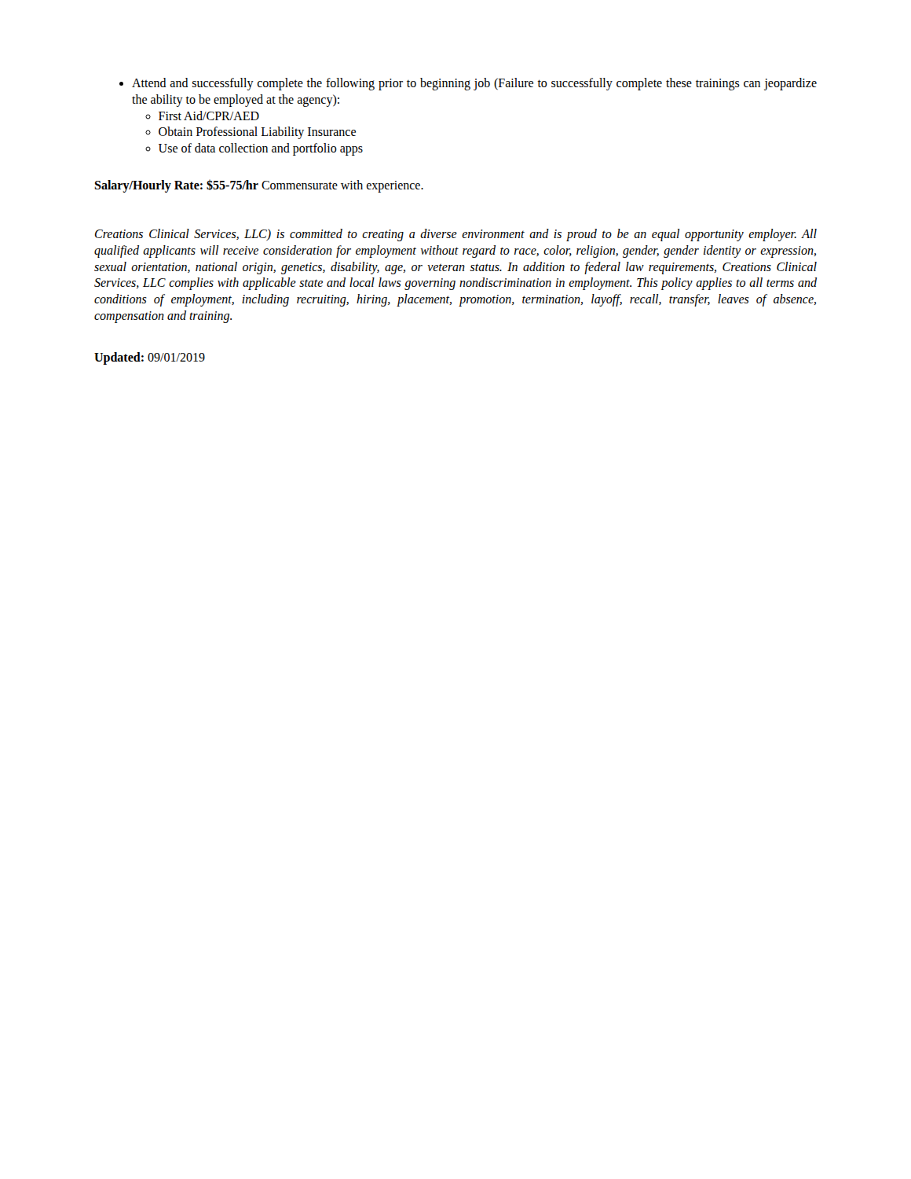Attend and successfully complete the following prior to beginning job (Failure to successfully complete these trainings can jeopardize the ability to be employed at the agency):
First Aid/CPR/AED
Obtain Professional Liability Insurance
Use of data collection and portfolio apps
Salary/Hourly Rate: $55-75/hr Commensurate with experience.
Creations Clinical Services, LLC) is committed to creating a diverse environment and is proud to be an equal opportunity employer. All qualified applicants will receive consideration for employment without regard to race, color, religion, gender, gender identity or expression, sexual orientation, national origin, genetics, disability, age, or veteran status. In addition to federal law requirements, Creations Clinical Services, LLC complies with applicable state and local laws governing nondiscrimination in employment. This policy applies to all terms and conditions of employment, including recruiting, hiring, placement, promotion, termination, layoff, recall, transfer, leaves of absence, compensation and training.
Updated: 09/01/2019